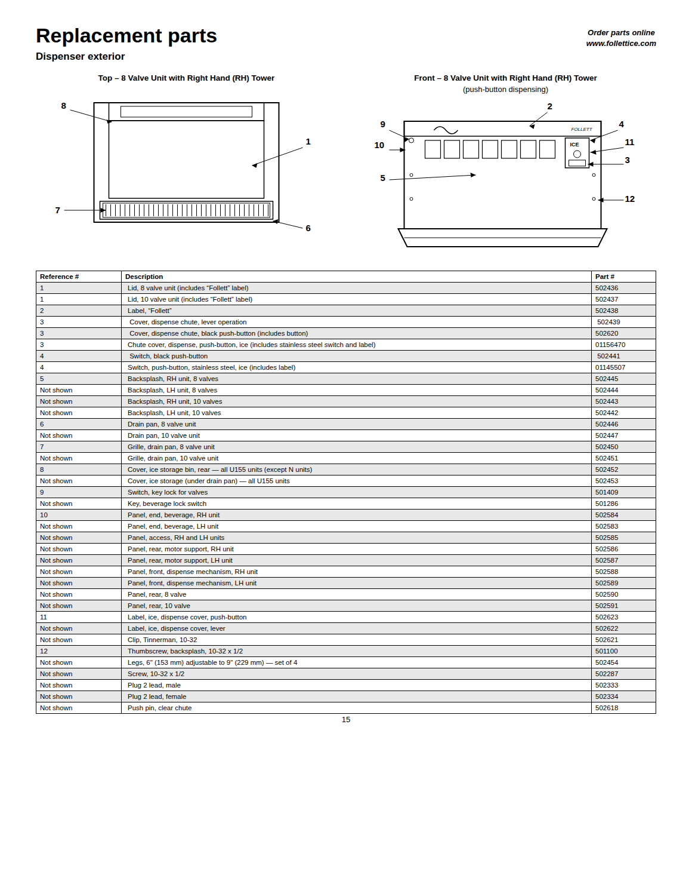Order parts online
www.follettice.com
Replacement parts
Dispenser exterior
Top – 8 Valve Unit with Right Hand (RH) Tower
8 1 7 6
Front – 8 Valve Unit with Right Hand (RH) Tower
(push-button dispensing)
FOLLETT ICE 2 9 10 4 11 3 5 12
| Reference # | Description | Part # |
| --- | --- | --- |
| 1 | Lid, 8 valve unit (includes “Follett” label) | 502436 |
| 1 | Lid, 10 valve unit (includes “Follett” label) | 502437 |
| 2 | Label, “Follett” | 502438 |
| 3 | Cover, dispense chute, lever operation | 502439 |
| 3 | Cover, dispense chute, black push-button (includes button) | 502620 |
| 3 | Chute cover, dispense, push-button, ice (includes stainless steel switch and label) | 01156470 |
| 4 | Switch, black push-button | 502441 |
| 4 | Switch, push-button, stainless steel, ice (includes label) | 01145507 |
| 5 | Backsplash, RH unit, 8 valves | 502445 |
| Not shown | Backsplash, LH unit, 8 valves | 502444 |
| Not shown | Backsplash, RH unit, 10 valves | 502443 |
| Not shown | Backsplash, LH unit, 10 valves | 502442 |
| 6 | Drain pan, 8 valve unit | 502446 |
| Not shown | Drain pan, 10 valve unit | 502447 |
| 7 | Grille, drain pan, 8 valve unit | 502450 |
| Not shown | Grille, drain pan, 10 valve unit | 502451 |
| 8 | Cover, ice storage bin, rear — all U155 units (except N units) | 502452 |
| Not shown | Cover, ice storage (under drain pan) — all U155 units | 502453 |
| 9 | Switch, key lock for valves | 501409 |
| Not shown | Key, beverage lock switch | 501286 |
| 10 | Panel, end, beverage, RH unit | 502584 |
| Not shown | Panel, end, beverage, LH unit | 502583 |
| Not shown | Panel, access, RH and LH units | 502585 |
| Not shown | Panel, rear, motor support, RH unit | 502586 |
| Not shown | Panel, rear, motor support, LH unit | 502587 |
| Not shown | Panel, front, dispense mechanism, RH unit | 502588 |
| Not shown | Panel, front, dispense mechanism, LH unit | 502589 |
| Not shown | Panel, rear, 8 valve | 502590 |
| Not shown | Panel, rear, 10 valve | 502591 |
| 11 | Label, ice, dispense cover, push-button | 502623 |
| Not shown | Label, ice, dispense cover, lever | 502622 |
| Not shown | Clip, Tinnerman, 10-32 | 502621 |
| 12 | Thumbscrew, backsplash, 10-32 x 1/2 | 501100 |
| Not shown | Legs, 6" (153 mm) adjustable to 9" (229 mm) — set of 4 | 502454 |
| Not shown | Screw, 10-32 x 1/2 | 502287 |
| Not shown | Plug 2 lead, male | 502333 |
| Not shown | Plug 2 lead, female | 502334 |
| Not shown | Push pin, clear chute | 502618 |
15